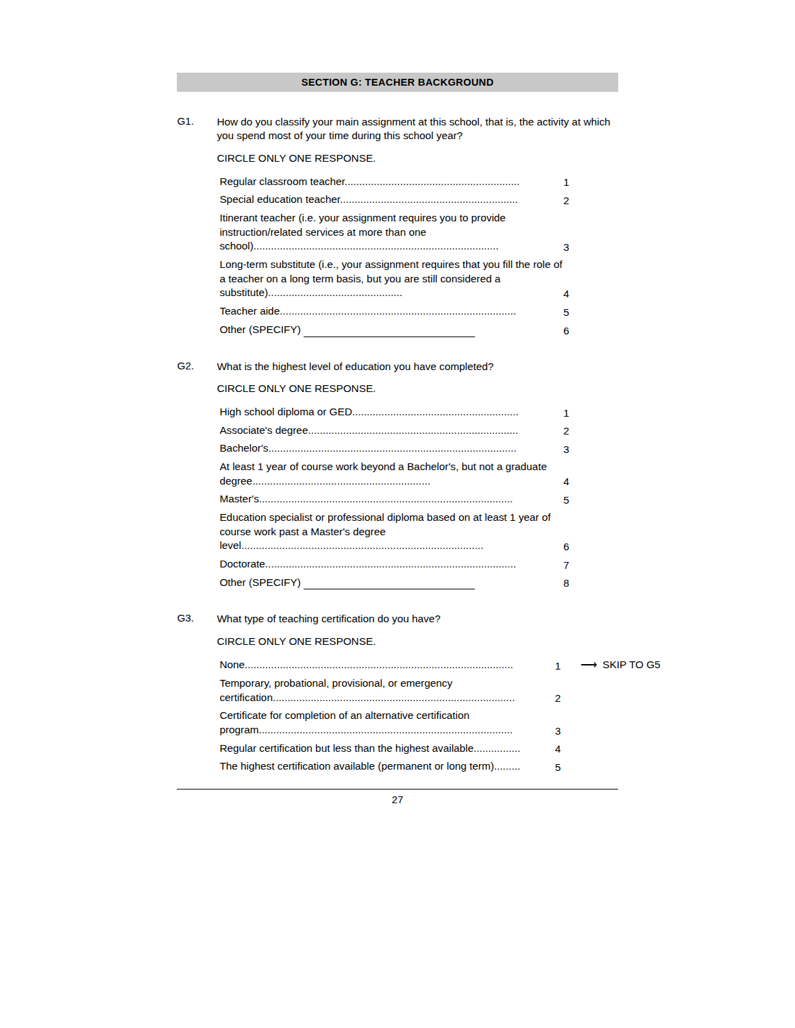SECTION G: TEACHER BACKGROUND
G1.
How do you classify your main assignment at this school, that is, the activity at which you spend most of your time during this school year?
CIRCLE ONLY ONE RESPONSE.
| Regular classroom teacher ............................................................ | 1 | |
| Special education teacher ............................................................. | 2 | |
| Itinerant teacher (i.e. your assignment requires you to provide instruction/related services at more than one school) .................................................................................... | 3 | |
| Long-term substitute (i.e., your assignment requires that you fill the role of a teacher on a long term basis, but you are still considered a substitute) .............................................. | 4 | |
| Teacher aide ................................................................................. | 5 | |
| Other (SPECIFY) | 6 | |
G2.
What is the highest level of education you have completed?
CIRCLE ONLY ONE RESPONSE.
| High school diploma or GED ......................................................... | 1 | |
| Associate's degree ........................................................................ | 2 | |
| Bachelor's ..................................................................................... | 3 | |
| At least 1 year of course work beyond a Bachelor's, but not a graduate degree ............................................................. | 4 | |
| Master's ....................................................................................... | 5 | |
| Education specialist or professional diploma based on at least 1 year of course work past a Master's degree level ................................................................................... | 6 | |
| Doctorate ...................................................................................... | 7 | |
| Other (SPECIFY) | 8 | |
G3.
What type of teaching certification do you have?
CIRCLE ONLY ONE RESPONSE.
| None ............................................................................................ | 1 | ⟶ SKIP TO G5 |
| Temporary, probational, provisional, or emergency certification ................................................................................... | 2 | |
| Certificate for completion of an alternative certification program ....................................................................................... | 3 | |
| Regular certification but less than the highest available ................ | 4 | |
| The highest certification available (permanent or long term) ......... | 5 | |
27